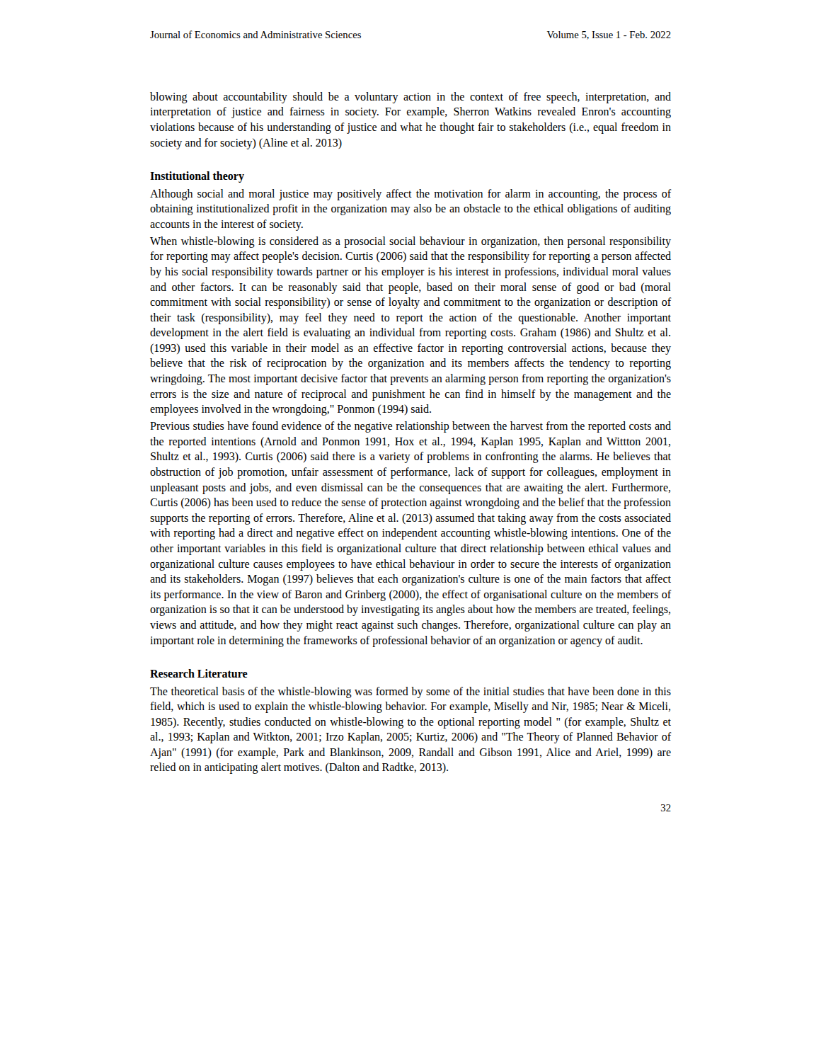Journal of Economics and Administrative Sciences
Volume 5, Issue 1 - Feb. 2022
blowing about accountability should be a voluntary action in the context of free speech, interpretation, and interpretation of justice and fairness in society. For example, Sherron Watkins revealed Enron's accounting violations because of his understanding of justice and what he thought fair to stakeholders (i.e., equal freedom in society and for society) (Aline et al. 2013)
Institutional theory
Although social and moral justice may positively affect the motivation for alarm in accounting, the process of obtaining institutionalized profit in the organization may also be an obstacle to the ethical obligations of auditing accounts in the interest of society.
When whistle-blowing is considered as a prosocial social behaviour in organization, then personal responsibility for reporting may affect people's decision. Curtis (2006) said that the responsibility for reporting a person affected by his social responsibility towards partner or his employer is his interest in professions, individual moral values and other factors. It can be reasonably said that people, based on their moral sense of good or bad (moral commitment with social responsibility) or sense of loyalty and commitment to the organization or description of their task (responsibility), may feel they need to report the action of the questionable. Another important development in the alert field is evaluating an individual from reporting costs. Graham (1986) and Shultz et al. (1993) used this variable in their model as an effective factor in reporting controversial actions, because they believe that the risk of reciprocation by the organization and its members affects the tendency to reporting wringdoing. The most important decisive factor that prevents an alarming person from reporting the organization's errors is the size and nature of reciprocal and punishment he can find in himself by the management and the employees involved in the wrongdoing," Ponmon (1994) said.
Previous studies have found evidence of the negative relationship between the harvest from the reported costs and the reported intentions (Arnold and Ponmon 1991, Hox et al., 1994, Kaplan 1995, Kaplan and Wittton 2001, Shultz et al., 1993). Curtis (2006) said there is a variety of problems in confronting the alarms. He believes that obstruction of job promotion, unfair assessment of performance, lack of support for colleagues, employment in unpleasant posts and jobs, and even dismissal can be the consequences that are awaiting the alert. Furthermore, Curtis (2006) has been used to reduce the sense of protection against wrongdoing and the belief that the profession supports the reporting of errors. Therefore, Aline et al. (2013) assumed that taking away from the costs associated with reporting had a direct and negative effect on independent accounting whistle-blowing intentions. One of the other important variables in this field is organizational culture that direct relationship between ethical values and organizational culture causes employees to have ethical behaviour in order to secure the interests of organization and its stakeholders. Mogan (1997) believes that each organization's culture is one of the main factors that affect its performance. In the view of Baron and Grinberg (2000), the effect of organisational culture on the members of organization is so that it can be understood by investigating its angles about how the members are treated, feelings, views and attitude, and how they might react against such changes. Therefore, organizational culture can play an important role in determining the frameworks of professional behavior of an organization or agency of audit.
Research Literature
The theoretical basis of the whistle-blowing was formed by some of the initial studies that have been done in this field, which is used to explain the whistle-blowing behavior. For example, Miselly and Nir, 1985; Near & Miceli, 1985). Recently, studies conducted on whistle-blowing to the optional reporting model " (for example, Shultz et al., 1993; Kaplan and Witkton, 2001; Irzo Kaplan, 2005; Kurtiz, 2006) and "The Theory of Planned Behavior of Ajan" (1991) (for example, Park and Blankinson, 2009, Randall and Gibson 1991, Alice and Ariel, 1999) are relied on in anticipating alert motives. (Dalton and Radtke, 2013).
32